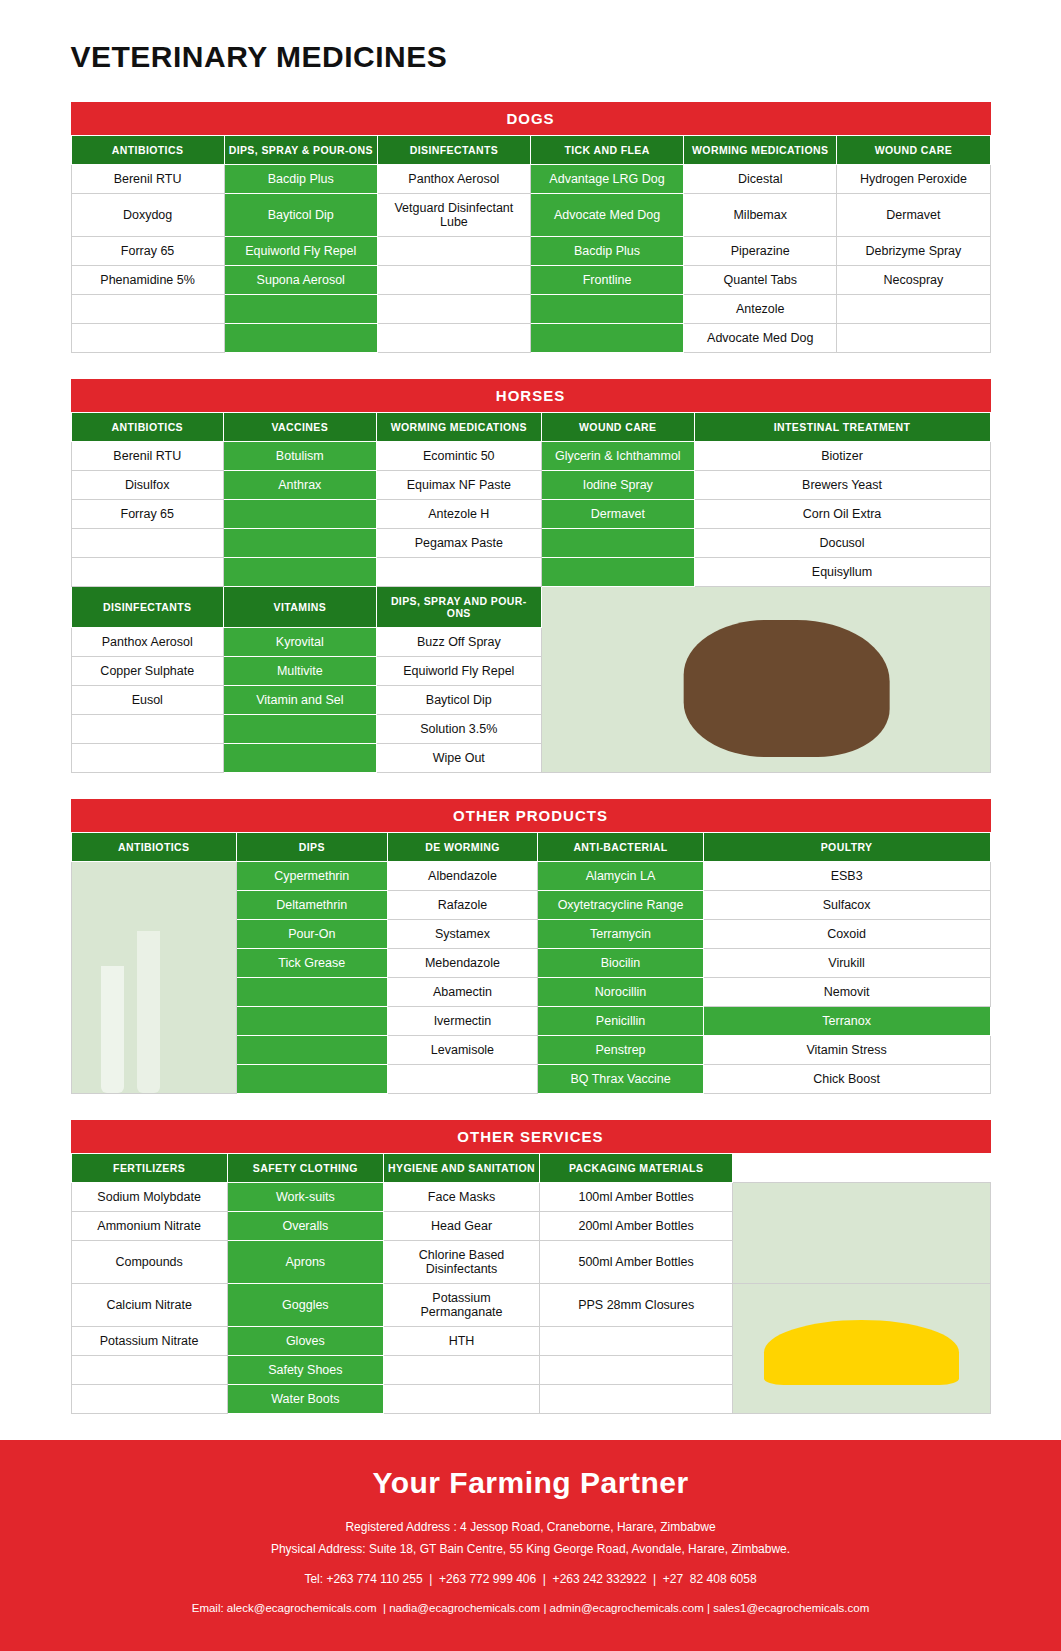VETERINARY MEDICINES
DOGS
| ANTIBIOTICS | DIPS, SPRAY & POUR-ONS | DISINFECTANTS | TICK AND FLEA | WORMING MEDICATIONS | WOUND CARE |
| --- | --- | --- | --- | --- | --- |
| Berenil RTU | Bacdip Plus | Panthox Aerosol | Advantage LRG Dog | Dicestal | Hydrogen Peroxide |
| Doxydog | Bayticol Dip | Vetguard Disinfectant Lube | Advocate Med Dog | Milbemax | Dermavet |
| Forray 65 | Equiworld Fly Repel | | Bacdip Plus | Piperazine | Debrizyme Spray |
| Phenamidine 5% | Supona Aerosol | | Frontline | Quantel Tabs | Necospray |
| | | | | Antezole | |
| | | | | Advocate Med Dog | |
HORSES
| ANTIBIOTICS | VACCINES | WORMING MEDICATIONS | WOUND CARE | INTESTINAL TREATMENT |
| --- | --- | --- | --- | --- |
| Berenil RTU | Botulism | Ecomintic 50 | Glycerin & Ichthammol | Biotizer |
| Disulfox | Anthrax | Equimax NF Paste | Iodine Spray | Brewers Yeast |
| Forray 65 | | Antezole H | Dermavet | Corn Oil Extra |
| | | Pegamax Paste | | Docusol |
| | | | | Equisyllum |
| DISINFECTANTS | VITAMINS | DIPS, SPRAY AND POUR-ONS | |
| Panthox Aerosol | Kyrovital | Buzz Off Spray |
| Copper Sulphate | Multivite | Equiworld Fly Repel |
| Eusol | Vitamin and Sel | Bayticol Dip |
| | | Solution 3.5% |
| | | Wipe Out |
OTHER PRODUCTS
| ANTIBIOTICS | DIPS | DE WORMING | ANTI-BACTERIAL | POULTRY |
| --- | --- | --- | --- | --- |
| | Cypermethrin | Albendazole | Alamycin LA | ESB3 |
| Deltamethrin | Rafazole | Oxytetracycline Range | Sulfacox |
| Pour-On | Systamex | Terramycin | Coxoid |
| Tick Grease | Mebendazole | Biocilin | Virukill |
| | Abamectin | Norocillin | Nemovit |
| | Ivermectin | Penicillin | Terranox |
| | Levamisole | Penstrep | Vitamin Stress |
| | | BQ Thrax Vaccine | Chick Boost |
OTHER SERVICES
| FERTILIZERS | SAFETY CLOTHING | HYGIENE AND SANITATION | PACKAGING MATERIALS | |
| --- | --- | --- | --- | --- |
| Sodium Molybdate | Work-suits | Face Masks | 100ml Amber Bottles | |
| Ammonium Nitrate | Overalls | Head Gear | 200ml Amber Bottles |
| Compounds | Aprons | Chlorine Based Disinfectants | 500ml Amber Bottles |
| Calcium Nitrate | Goggles | Potassium Permanganate | PPS 28mm Closures | |
| Potassium Nitrate | Gloves | HTH | |
| | Safety Shoes | | |
| | Water Boots | | |
Your Farming Partner
Registered Address : 4 Jessop Road, Craneborne, Harare, Zimbabwe
Physical Address: Suite 18, GT Bain Centre, 55 King George Road, Avondale, Harare, Zimbabwe.
Tel: +263 774 110 255 | +263 772 999 406 | +263 242 332922 | +27 82 408 6058
Email: aleck@ecagrochemicals.com | nadia@ecagrochemicals.com | admin@ecagrochemicals.com | sales1@ecagrochemicals.com